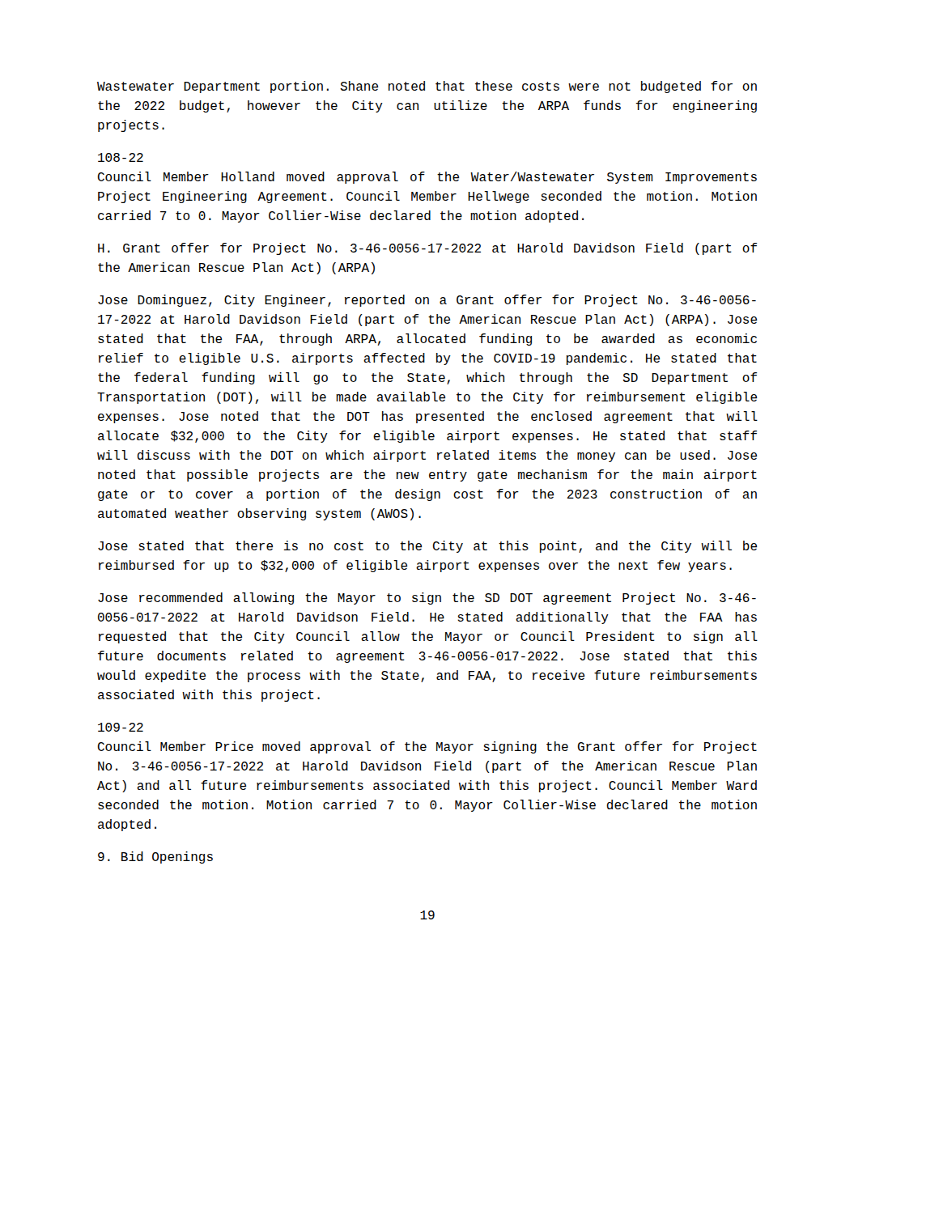Wastewater Department portion. Shane noted that these costs were not budgeted for on the 2022 budget, however the City can utilize the ARPA funds for engineering projects.
108-22
Council Member Holland moved approval of the Water/Wastewater System Improvements Project Engineering Agreement. Council Member Hellwege seconded the motion. Motion carried 7 to 0. Mayor Collier-Wise declared the motion adopted.
H. Grant offer for Project No. 3-46-0056-17-2022 at Harold Davidson Field (part of the American Rescue Plan Act) (ARPA)
Jose Dominguez, City Engineer, reported on a Grant offer for Project No. 3-46-0056-17-2022 at Harold Davidson Field (part of the American Rescue Plan Act) (ARPA). Jose stated that the FAA, through ARPA, allocated funding to be awarded as economic relief to eligible U.S. airports affected by the COVID-19 pandemic. He stated that the federal funding will go to the State, which through the SD Department of Transportation (DOT), will be made available to the City for reimbursement eligible expenses. Jose noted that the DOT has presented the enclosed agreement that will allocate $32,000 to the City for eligible airport expenses. He stated that staff will discuss with the DOT on which airport related items the money can be used. Jose noted that possible projects are the new entry gate mechanism for the main airport gate or to cover a portion of the design cost for the 2023 construction of an automated weather observing system (AWOS).
Jose stated that there is no cost to the City at this point, and the City will be reimbursed for up to $32,000 of eligible airport expenses over the next few years.
Jose recommended allowing the Mayor to sign the SD DOT agreement Project No. 3-46-0056-017-2022 at Harold Davidson Field. He stated additionally that the FAA has requested that the City Council allow the Mayor or Council President to sign all future documents related to agreement 3-46-0056-017-2022. Jose stated that this would expedite the process with the State, and FAA, to receive future reimbursements associated with this project.
109-22
Council Member Price moved approval of the Mayor signing the Grant offer for Project No. 3-46-0056-17-2022 at Harold Davidson Field (part of the American Rescue Plan Act) and all future reimbursements associated with this project. Council Member Ward seconded the motion. Motion carried 7 to 0. Mayor Collier-Wise declared the motion adopted.
9. Bid Openings
19